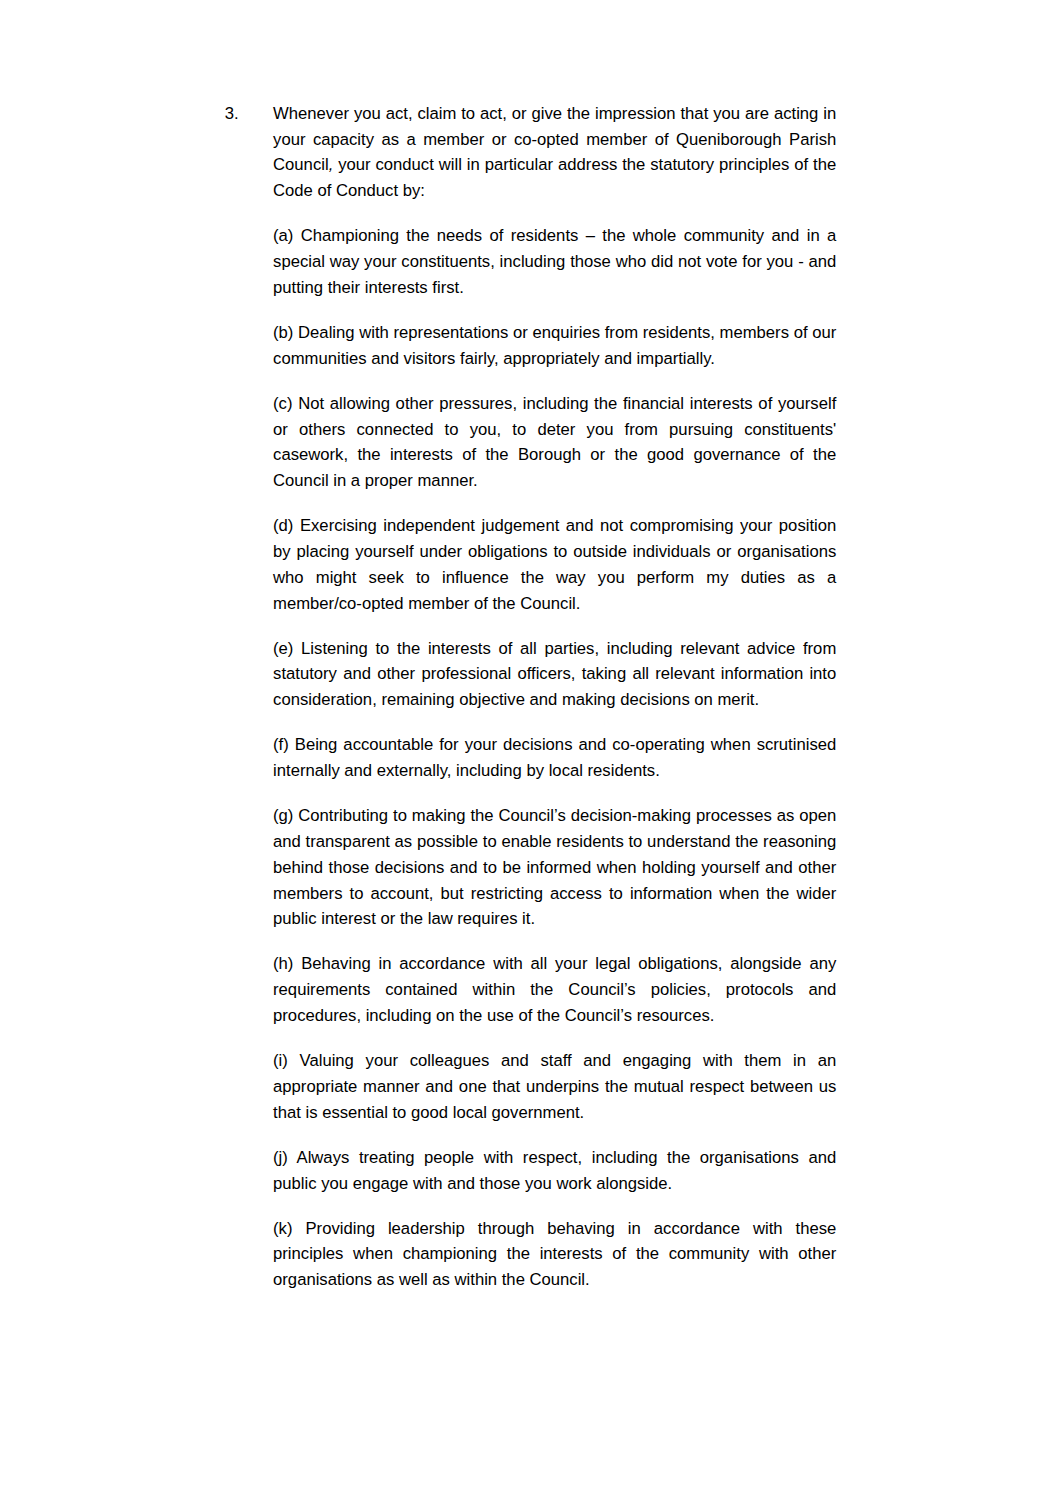3.
Whenever you act, claim to act, or give the impression that you are acting in your capacity as a member or co-opted member of Queniborough Parish Council, your conduct will in particular address the statutory principles of the Code of Conduct by:
(a) Championing the needs of residents – the whole community and in a special way your constituents, including those who did not vote for you - and putting their interests first.
(b) Dealing with representations or enquiries from residents, members of our communities and visitors fairly, appropriately and impartially.
(c) Not allowing other pressures, including the financial interests of yourself or others connected to you, to deter you from pursuing constituents' casework, the interests of the Borough or the good governance of the Council in a proper manner.
(d) Exercising independent judgement and not compromising your position by placing yourself under obligations to outside individuals or organisations who might seek to influence the way you perform my duties as a member/co-opted member of the Council.
(e) Listening to the interests of all parties, including relevant advice from statutory and other professional officers, taking all relevant information into consideration, remaining objective and making decisions on merit.
(f) Being accountable for your decisions and co-operating when scrutinised internally and externally, including by local residents.
(g) Contributing to making the Council’s decision-making processes as open and transparent as possible to enable residents to understand the reasoning behind those decisions and to be informed when holding yourself and other members to account, but restricting access to information when the wider public interest or the law requires it.
(h) Behaving in accordance with all your legal obligations, alongside any requirements contained within the Council’s policies, protocols and procedures, including on the use of the Council’s resources.
(i) Valuing your colleagues and staff and engaging with them in an appropriate manner and one that underpins the mutual respect between us that is essential to good local government.
(j) Always treating people with respect, including the organisations and public you engage with and those you work alongside.
(k) Providing leadership through behaving in accordance with these principles when championing the interests of the community with other organisations as well as within the Council.